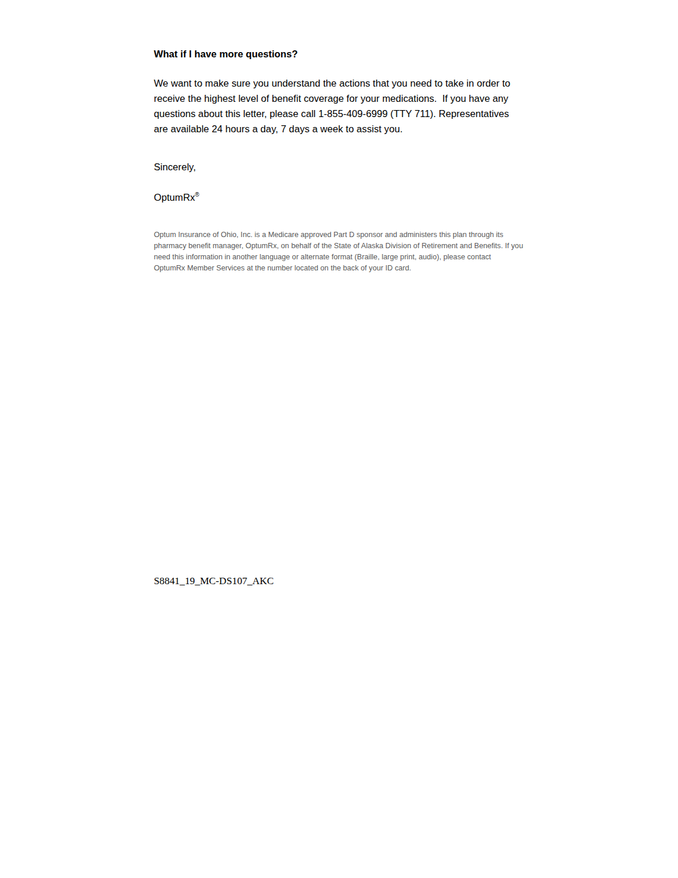What if I have more questions?
We want to make sure you understand the actions that you need to take in order to receive the highest level of benefit coverage for your medications. If you have any questions about this letter, please call 1-855-409-6999 (TTY 711). Representatives are available 24 hours a day, 7 days a week to assist you.
Sincerely,
OptumRx®
Optum Insurance of Ohio, Inc. is a Medicare approved Part D sponsor and administers this plan through its pharmacy benefit manager, OptumRx, on behalf of the State of Alaska Division of Retirement and Benefits. If you need this information in another language or alternate format (Braille, large print, audio), please contact OptumRx Member Services at the number located on the back of your ID card.
S8841_19_MC-DS107_AKC